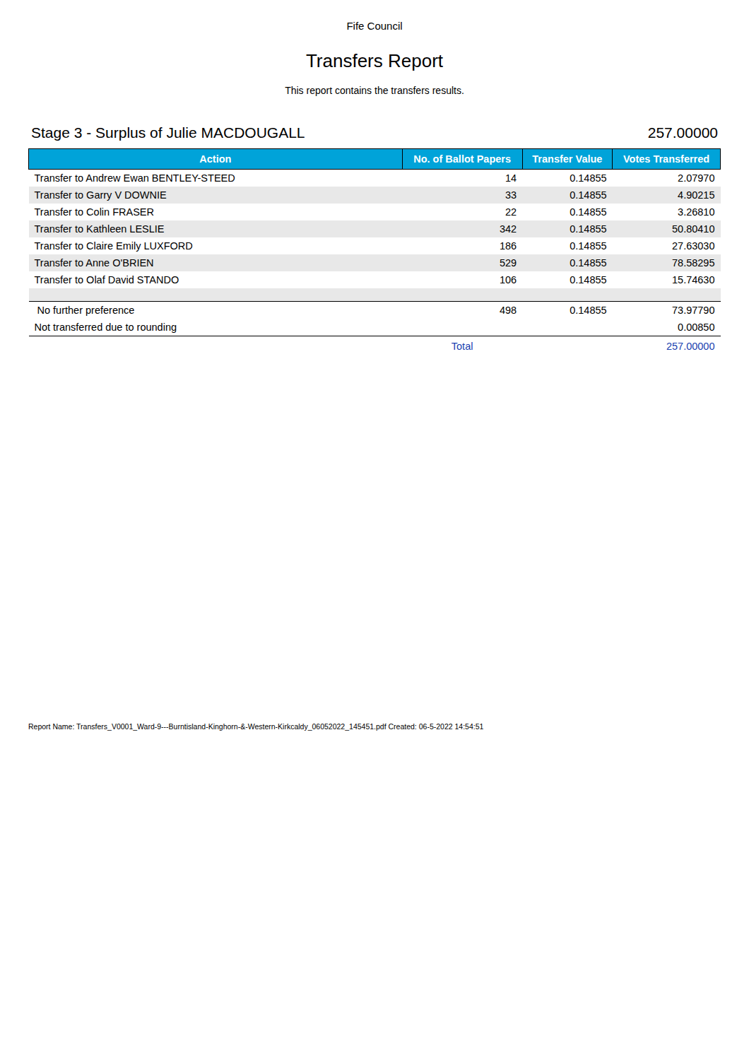Fife Council
Transfers Report
This report contains the transfers results.
Stage 3 - Surplus of Julie MACDOUGALL 257.00000
| Action | No. of Ballot Papers | Transfer Value | Votes Transferred |
| --- | --- | --- | --- |
| Transfer to Andrew Ewan BENTLEY-STEED | 14 | 0.14855 | 2.07970 |
| Transfer to Garry V DOWNIE | 33 | 0.14855 | 4.90215 |
| Transfer to Colin FRASER | 22 | 0.14855 | 3.26810 |
| Transfer to Kathleen LESLIE | 342 | 0.14855 | 50.80410 |
| Transfer to Claire Emily LUXFORD | 186 | 0.14855 | 27.63030 |
| Transfer to Anne O'BRIEN | 529 | 0.14855 | 78.58295 |
| Transfer to Olaf David STANDO | 106 | 0.14855 | 15.74630 |
| No further preference | 498 | 0.14855 | 73.97790 |
| Not transferred due to rounding | | | 0.00850 |
| | Total | | 257.00000 |
Report Name: Transfers_V0001_Ward-9---Burntisland-Kinghorn-&-Western-Kirkcaldy_06052022_145451.pdf Created: 06-5-2022 14:54:51